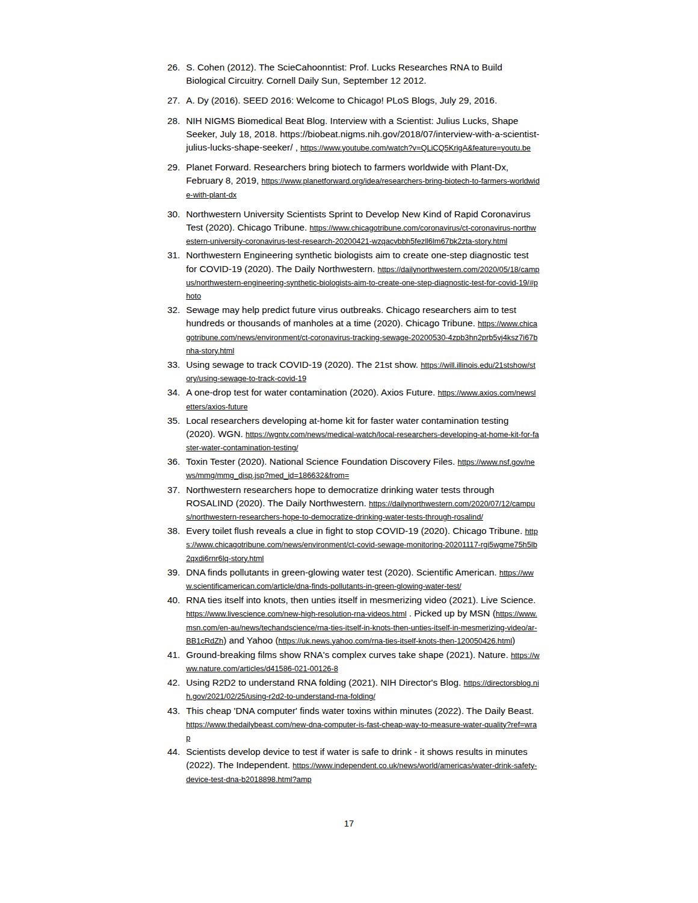S. Cohen (2012). The ScieCahoonntist: Prof. Lucks Researches RNA to Build Biological Circuitry. Cornell Daily Sun, September 12 2012.
A. Dy (2016). SEED 2016: Welcome to Chicago! PLoS Blogs, July 29, 2016.
NIH NIGMS Biomedical Beat Blog. Interview with a Scientist: Julius Lucks, Shape Seeker, July 18, 2018. https://biobeat.nigms.nih.gov/2018/07/interview-with-a-scientist-julius-lucks-shape-seeker/ , https://www.youtube.com/watch?v=QLiCQ5KrigA&feature=youtu.be
Planet Forward. Researchers bring biotech to farmers worldwide with Plant-Dx, February 8, 2019, https://www.planetforward.org/idea/researchers-bring-biotech-to-farmers-worldwide-with-plant-dx
Northwestern University Scientists Sprint to Develop New Kind of Rapid Coronavirus Test (2020). Chicago Tribune. https://www.chicagotribune.com/coronavirus/ct-coronavirus-northwestern-university-coronavirus-test-research-20200421-wzqacvbbh5fezll6lm67bk2zta-story.html
Northwestern Engineering synthetic biologists aim to create one-step diagnostic test for COVID-19 (2020). The Daily Northwestern. https://dailynorthwestern.com/2020/05/18/campus/northwestern-engineering-synthetic-biologists-aim-to-create-one-step-diagnostic-test-for-covid-19/#photo
Sewage may help predict future virus outbreaks. Chicago researchers aim to test hundreds or thousands of manholes at a time (2020). Chicago Tribune. https://www.chicagotribune.com/news/environment/ct-coronavirus-tracking-sewage-20200530-4zpb3hn2prb5vj4ksz7i67bnha-story.html
Using sewage to track COVID-19 (2020). The 21st show. https://will.illinois.edu/21stshow/story/using-sewage-to-track-covid-19
A one-drop test for water contamination (2020). Axios Future. https://www.axios.com/newsletters/axios-future
Local researchers developing at-home kit for faster water contamination testing (2020). WGN. https://wgntv.com/news/medical-watch/local-researchers-developing-at-home-kit-for-faster-water-contamination-testing/
Toxin Tester (2020). National Science Foundation Discovery Files. https://www.nsf.gov/news/mmg/mmg_disp.jsp?med_id=186632&from=
Northwestern researchers hope to democratize drinking water tests through ROSALIND (2020). The Daily Northwestern. https://dailynorthwestern.com/2020/07/12/campus/northwestern-researchers-hope-to-democratize-drinking-water-tests-through-rosalind/
Every toilet flush reveals a clue in fight to stop COVID-19 (2020). Chicago Tribune. https://www.chicagotribune.com/news/environment/ct-covid-sewage-monitoring-20201117-rgi5wgme75h5lb2qxdi6rnr6lq-story.html
DNA finds pollutants in green-glowing water test (2020). Scientific American. https://www.scientificamerican.com/article/dna-finds-pollutants-in-green-glowing-water-test/
RNA ties itself into knots, then unties itself in mesmerizing video (2021). Live Science. https://www.livescience.com/new-high-resolution-rna-videos.html . Picked up by MSN (https://www.msn.com/en-au/news/techandscience/rna-ties-itself-in-knots-then-unties-itself-in-mesmerizing-video/ar-BB1cRdZh) and Yahoo (https://uk.news.yahoo.com/rna-ties-itself-knots-then-120050426.html)
Ground-breaking films show RNA's complex curves take shape (2021). Nature. https://www.nature.com/articles/d41586-021-00126-8
Using R2D2 to understand RNA folding (2021). NIH Director's Blog. https://directorsblog.nih.gov/2021/02/25/using-r2d2-to-understand-rna-folding/
This cheap 'DNA computer' finds water toxins within minutes (2022). The Daily Beast. https://www.thedailybeast.com/new-dna-computer-is-fast-cheap-way-to-measure-water-quality?ref=wrap
Scientists develop device to test if water is safe to drink - it shows results in minutes (2022). The Independent. https://www.independent.co.uk/news/world/americas/water-drink-safety-device-test-dna-b2018898.html?amp
17